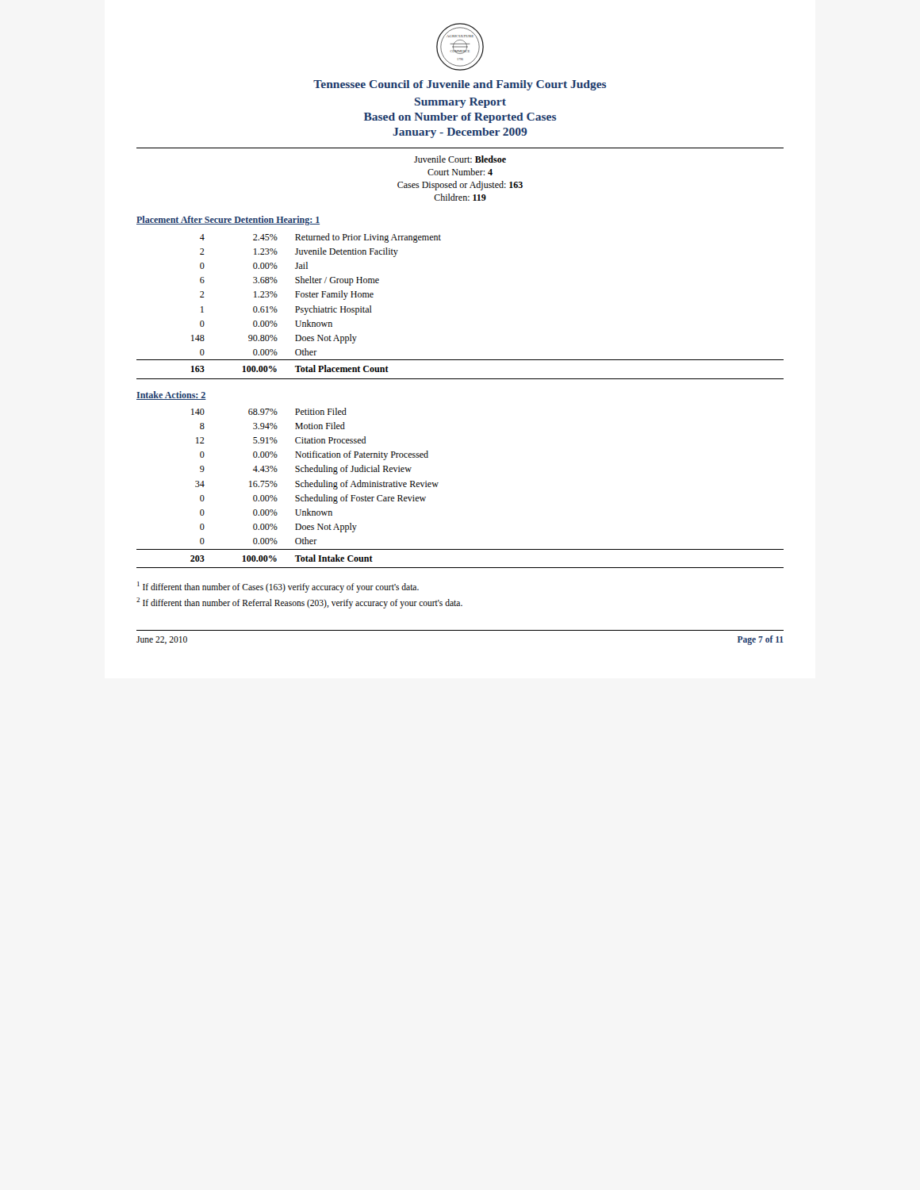AGRICULTURE COMMERCE 1796
Tennessee Council of Juvenile and Family Court Judges
Summary Report
Based on Number of Reported Cases
January - December 2009
Juvenile Court: Bledsoe
Court Number: 4
Cases Disposed or Adjusted: 163
Children: 119
Placement After Secure Detention Hearing: 1
| 4 | 2.45% | Returned to Prior Living Arrangement |
| 2 | 1.23% | Juvenile Detention Facility |
| 0 | 0.00% | Jail |
| 6 | 3.68% | Shelter / Group Home |
| 2 | 1.23% | Foster Family Home |
| 1 | 0.61% | Psychiatric Hospital |
| 0 | 0.00% | Unknown |
| 148 | 90.80% | Does Not Apply |
| 0 | 0.00% | Other |
| 163 | 100.00% | Total Placement Count |
Intake Actions: 2
| 140 | 68.97% | Petition Filed |
| 8 | 3.94% | Motion Filed |
| 12 | 5.91% | Citation Processed |
| 0 | 0.00% | Notification of Paternity Processed |
| 9 | 4.43% | Scheduling of Judicial Review |
| 34 | 16.75% | Scheduling of Administrative Review |
| 0 | 0.00% | Scheduling of Foster Care Review |
| 0 | 0.00% | Unknown |
| 0 | 0.00% | Does Not Apply |
| 0 | 0.00% | Other |
| 203 | 100.00% | Total Intake Count |
1 If different than number of Cases (163) verify accuracy of your court's data.
2 If different than number of Referral Reasons (203), verify accuracy of your court's data.
June 22, 2010
Page 7 of 11